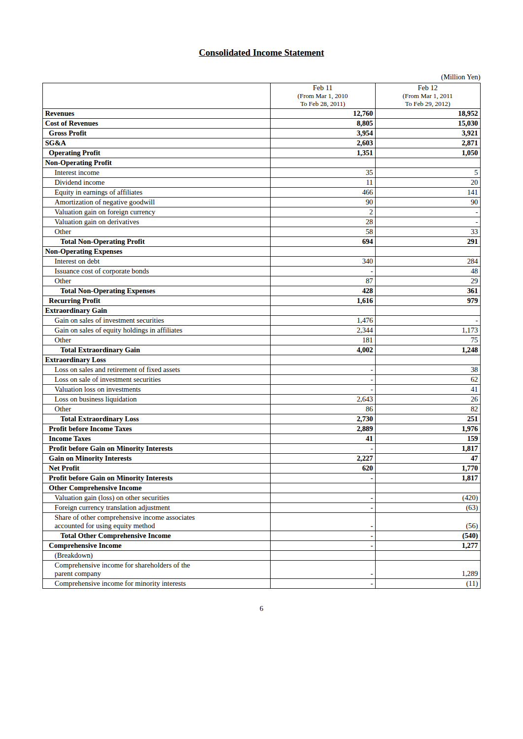Consolidated Income Statement
(Million Yen)
| | Feb 11 | Feb 12 |
| --- | --- | --- |
| (From Mar 1, 2010 | (From Mar 1, 2011 |
| To Feb 28, 2011) | To Feb 29, 2012) |
| Revenues | 12,760 | 18,952 |
| Cost of Revenues | 8,805 | 15,030 |
| Gross Profit | 3,954 | 3,921 |
| SG&A | 2,603 | 2,871 |
| Operating Profit | 1,351 | 1,050 |
| Non-Operating Profit | | |
| Interest income | 35 | 5 |
| Dividend income | 11 | 20 |
| Equity in earnings of affiliates | 466 | 141 |
| Amortization of negative goodwill | 90 | 90 |
| Valuation gain on foreign currency | 2 | - |
| Valuation gain on derivatives | 28 | - |
| Other | 58 | 33 |
| Total Non-Operating Profit | 694 | 291 |
| Non-Operating Expenses | | |
| Interest on debt | 340 | 284 |
| Issuance cost of corporate bonds | - | 48 |
| Other | 87 | 29 |
| Total Non-Operating Expenses | 428 | 361 |
| Recurring Profit | 1,616 | 979 |
| Extraordinary Gain | | |
| Gain on sales of investment securities | 1,476 | - |
| Gain on sales of equity holdings in affiliates | 2,344 | 1,173 |
| Other | 181 | 75 |
| Total Extraordinary Gain | 4,002 | 1,248 |
| Extraordinary Loss | | |
| Loss on sales and retirement of fixed assets | - | 38 |
| Loss on sale of investment securities | - | 62 |
| Valuation loss on investments | - | 41 |
| Loss on business liquidation | 2,643 | 26 |
| Other | 86 | 82 |
| Total Extraordinary Loss | 2,730 | 251 |
| Profit before Income Taxes | 2,889 | 1,976 |
| Income Taxes | 41 | 159 |
| Profit before Gain on Minority Interests | - | 1,817 |
| Gain on Minority Interests | 2,227 | 47 |
| Net Profit | 620 | 1,770 |
| Profit before Gain on Minority Interests | - | 1,817 |
| Other Comprehensive Income | | |
| Valuation gain (loss) on other securities | - | (420) |
| Foreign currency translation adjustment | - | (63) |
| Share of other comprehensive income associates accounted for using equity method | - | (56) |
| Total Other Comprehensive Income | - | (540) |
| Comprehensive Income | - | 1,277 |
| (Breakdown) | | |
| Comprehensive income for shareholders of the parent company | - | 1,289 |
| Comprehensive income for minority interests | - | (11) |
6